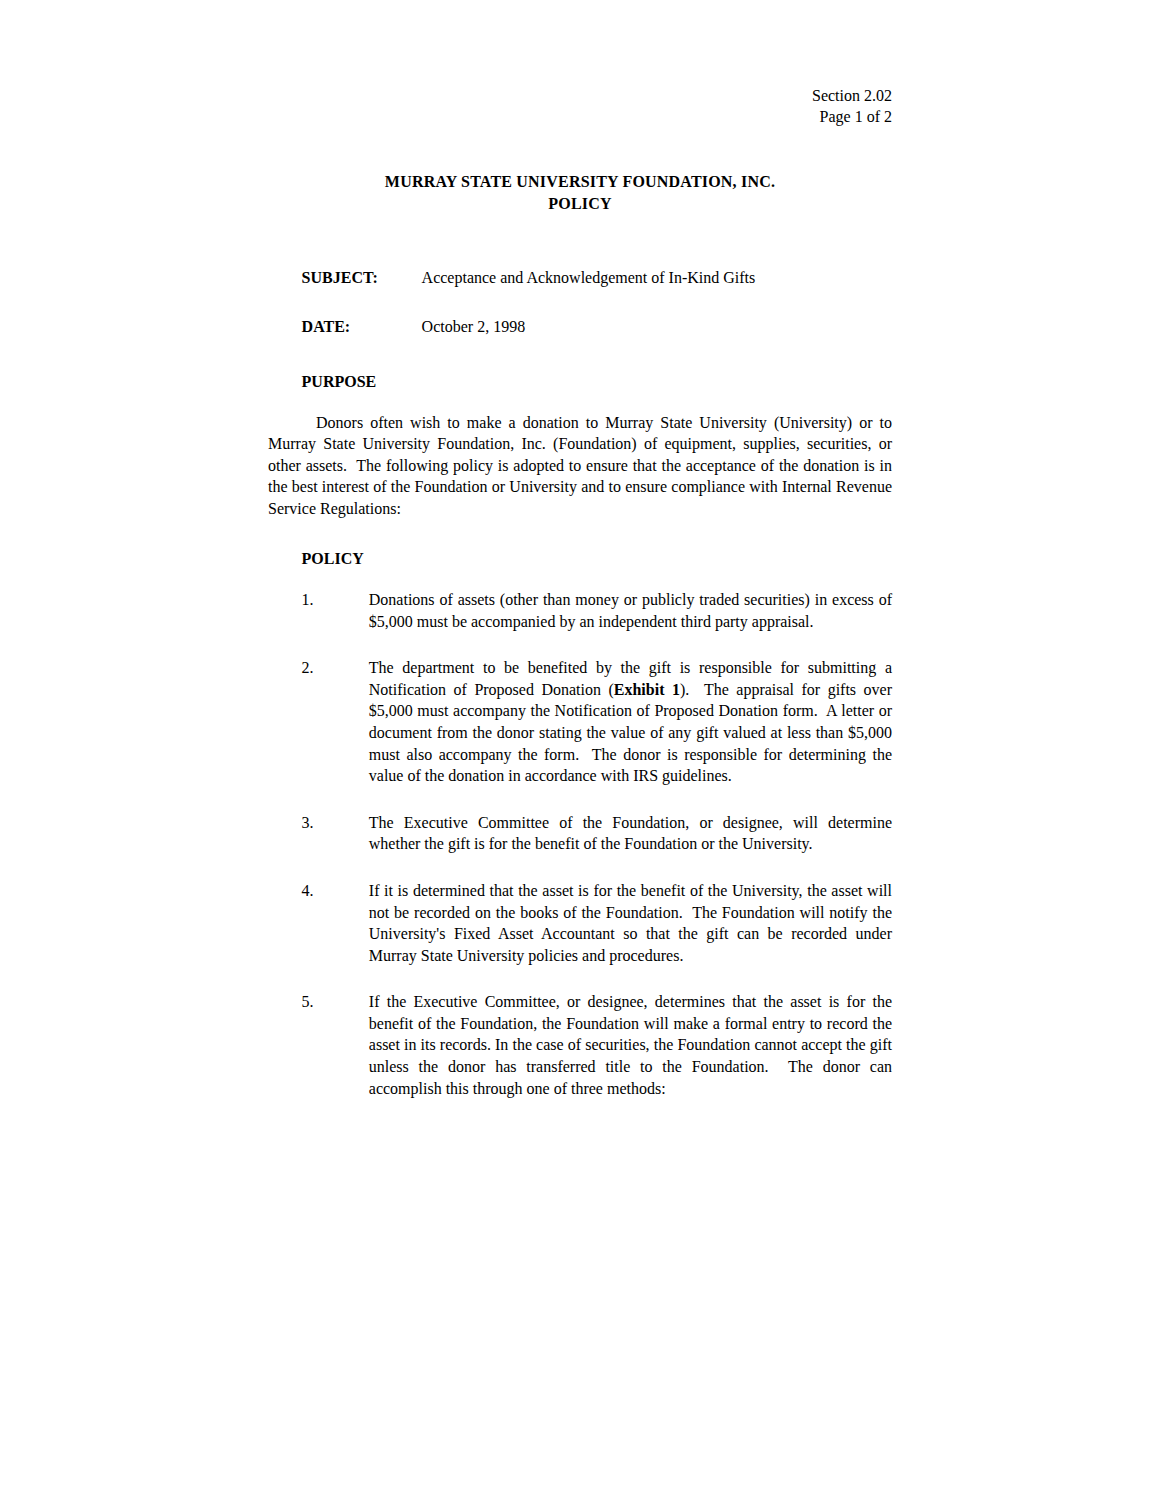Section 2.02
Page 1 of 2
MURRAY STATE UNIVERSITY FOUNDATION, INC.
POLICY
SUBJECT:
Acceptance and Acknowledgement of In-Kind Gifts
DATE:
October 2, 1998
Purpose
Donors often wish to make a donation to Murray State University (University) or to Murray State University Foundation, Inc. (Foundation) of equipment, supplies, securities, or other assets. The following policy is adopted to ensure that the acceptance of the donation is in the best interest of the Foundation or University and to ensure compliance with Internal Revenue Service Regulations:
Policy
1. Donations of assets (other than money or publicly traded securities) in excess of $5,000 must be accompanied by an independent third party appraisal.
2. The department to be benefited by the gift is responsible for submitting a Notification of Proposed Donation (Exhibit 1). The appraisal for gifts over $5,000 must accompany the Notification of Proposed Donation form. A letter or document from the donor stating the value of any gift valued at less than $5,000 must also accompany the form. The donor is responsible for determining the value of the donation in accordance with IRS guidelines.
3. The Executive Committee of the Foundation, or designee, will determine whether the gift is for the benefit of the Foundation or the University.
4. If it is determined that the asset is for the benefit of the University, the asset will not be recorded on the books of the Foundation. The Foundation will notify the University's Fixed Asset Accountant so that the gift can be recorded under Murray State University policies and procedures.
5. If the Executive Committee, or designee, determines that the asset is for the benefit of the Foundation, the Foundation will make a formal entry to record the asset in its records. In the case of securities, the Foundation cannot accept the gift unless the donor has transferred title to the Foundation. The donor can accomplish this through one of three methods: